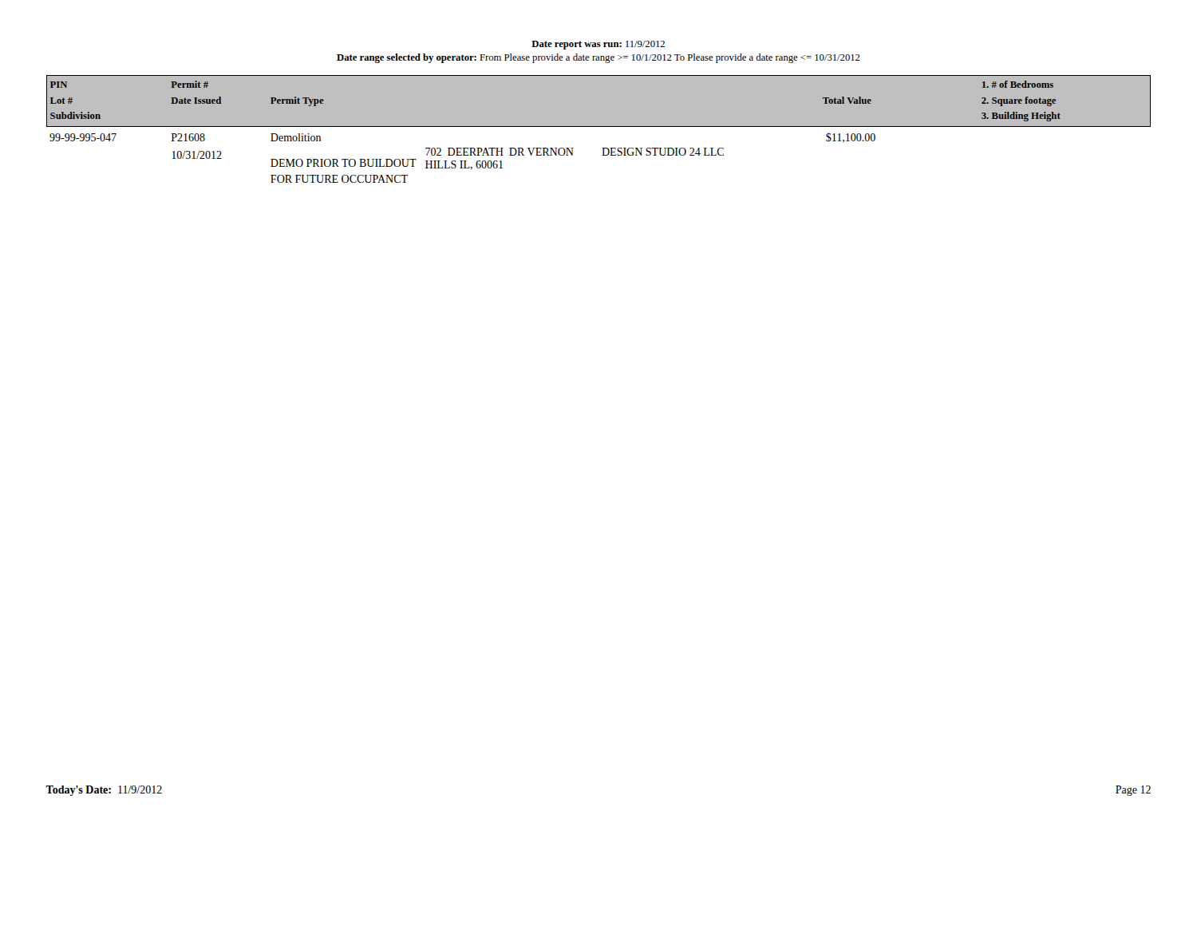Date report was run: 11/9/2012
Date range selected by operator: From Please provide a date range >= 10/1/2012 To Please provide a date range <= 10/31/2012
| PIN Lot # Subdivision | Permit # Date Issued | Permit Type | | | Total Value | # of Bedrooms Square footage Building Height |
| --- | --- | --- | --- | --- | --- | --- |
| 99-99-995-047 | P21608 10/31/2012 | Demolition DEMO PRIOR TO BUILDOUT FOR FUTURE OCCUPANCT | 702 DEERPATH DR VERNON HILLS IL, 60061 | DESIGN STUDIO 24 LLC | $11,100.00 | |
Today's Date: 11/9/2012
Page 12